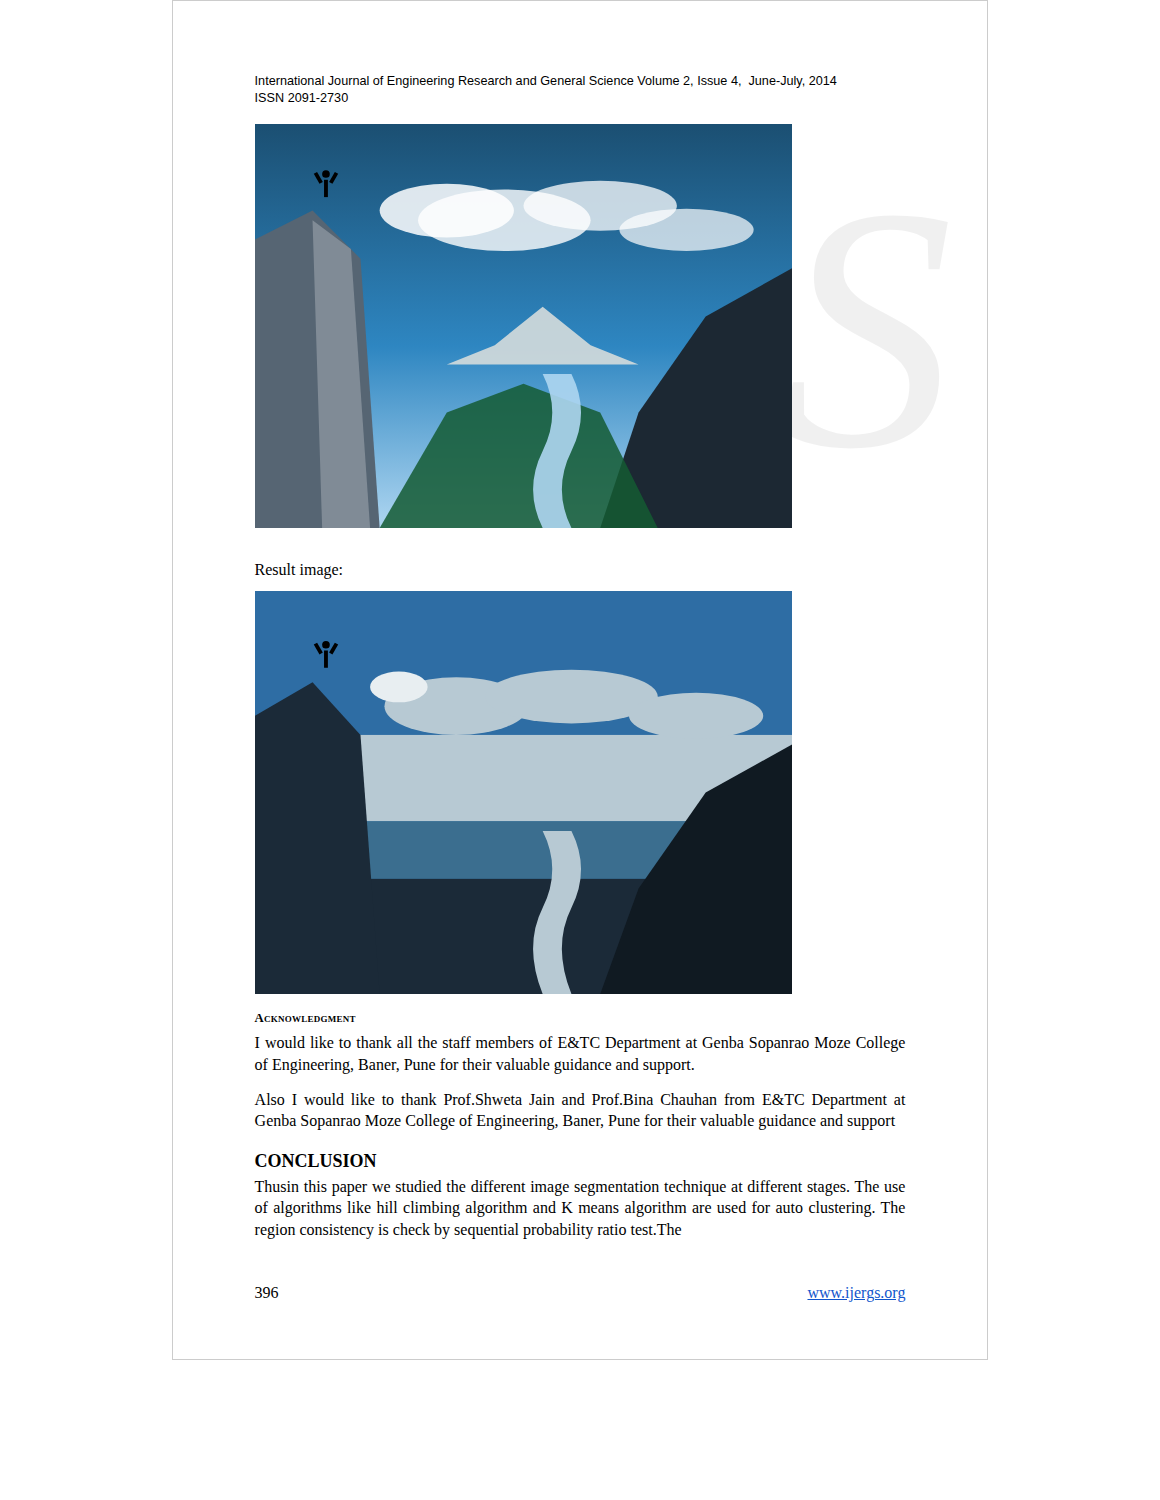S
International Journal of Engineering Research and General Science Volume 2, Issue 4, June-July, 2014
ISSN 2091-2730
Result image:
Acknowledgment
I would like to thank all the staff members of E&TC Department at Genba Sopanrao Moze College of Engineering, Baner, Pune for their valuable guidance and support.
Also I would like to thank Prof.Shweta Jain and Prof.Bina Chauhan from E&TC Department at Genba Sopanrao Moze College of Engineering, Baner, Pune for their valuable guidance and support
CONCLUSION
Thusin this paper we studied the different image segmentation technique at different stages. The use of algorithms like hill climbing algorithm and K means algorithm are used for auto clustering. The region consistency is check by sequential probability ratio test.The
396 www.ijergs.org